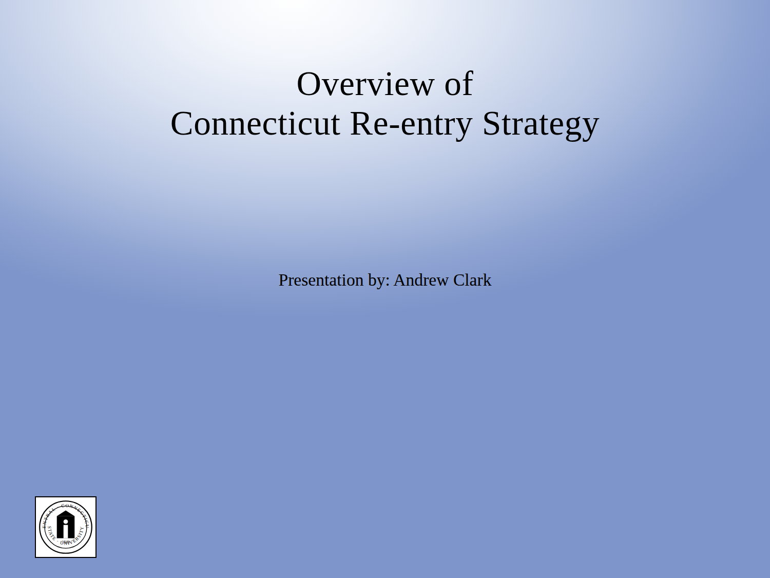Overview of
Connecticut Re-entry Strategy
Presentation by: Andrew Clark
CENTRAL · CONNECTICUT STATE · UNIVERSITY 1849